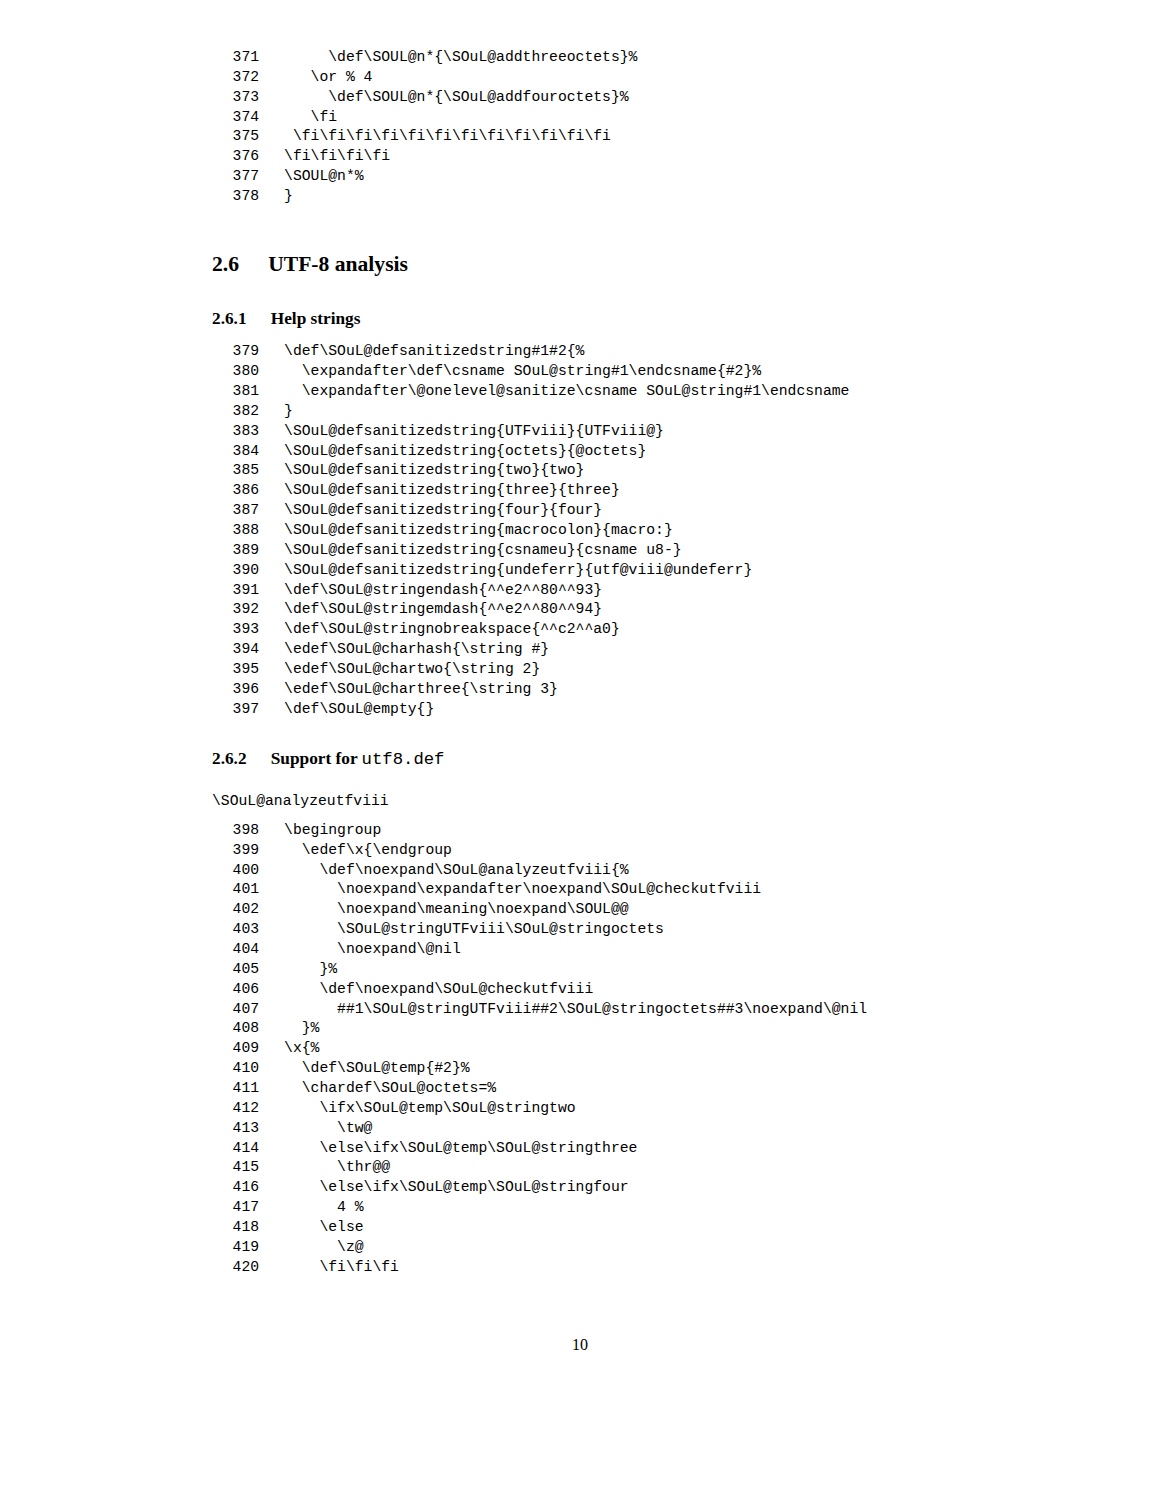371 \def\SOUL@n*{\SOuL@addthreeoctets}% 372 \or % 4 373 \def\SOUL@n*{\SOuL@addfouroctets}% 374 \fi 375 \fi\fi\fi\fi\fi\fi\fi\fi\fi\fi\fi\fi 376 \fi\fi\fi\fi 377 \SOUL@n*% 378 }
2.6 UTF-8 analysis
2.6.1 Help strings
379 \def\SOuL@defsanitizedstring#1#2{% 380 \expandafter\def\csname SOuL@string#1\endcsname{#2}% 381 \expandafter\@onelevel@sanitize\csname SOuL@string#1\endcsname 382 } 383 \SOuL@defsanitizedstring{UTFviii}{UTFviii@} 384 \SOuL@defsanitizedstring{octets}{@octets} 385 \SOuL@defsanitizedstring{two}{two} 386 \SOuL@defsanitizedstring{three}{three} 387 \SOuL@defsanitizedstring{four}{four} 388 \SOuL@defsanitizedstring{macrocolon}{macro:} 389 \SOuL@defsanitizedstring{csnameu}{csname u8-} 390 \SOuL@defsanitizedstring{undeferr}{utf@viii@undeferr} 391 \def\SOuL@stringendash{^^e2^^80^^93} 392 \def\SOuL@stringemdash{^^e2^^80^^94} 393 \def\SOuL@stringnobreakspace{^^c2^^a0} 394 \edef\SOuL@charhash{\string #} 395 \edef\SOuL@chartwo{\string 2} 396 \edef\SOuL@charthree{\string 3} 397 \def\SOuL@empty{}
2.6.2 Support for utf8.def
\SOuL@analyzeutfviii
398 \begingroup 399 \edef\x{\endgroup 400 \def\noexpand\SOuL@analyzeutfviii{% 401 \noexpand\expandafter\noexpand\SOuL@checkutfviii 402 \noexpand\meaning\noexpand\SOUL@@ 403 \SOuL@stringUTFviii\SOuL@stringoctets 404 \noexpand\@nil 405 }% 406 \def\noexpand\SOuL@checkutfviii 407 ##1\SOuL@stringUTFviii##2\SOuL@stringoctets##3\noexpand\@nil 408 }% 409 \x{% 410 \def\SOuL@temp{#2}% 411 \chardef\SOuL@octets=% 412 \ifx\SOuL@temp\SOuL@stringtwo 413 \tw@ 414 \else\ifx\SOuL@temp\SOuL@stringthree 415 \thr@@ 416 \else\ifx\SOuL@temp\SOuL@stringfour 417 4 % 418 \else 419 \z@ 420 \fi\fi\fi
10